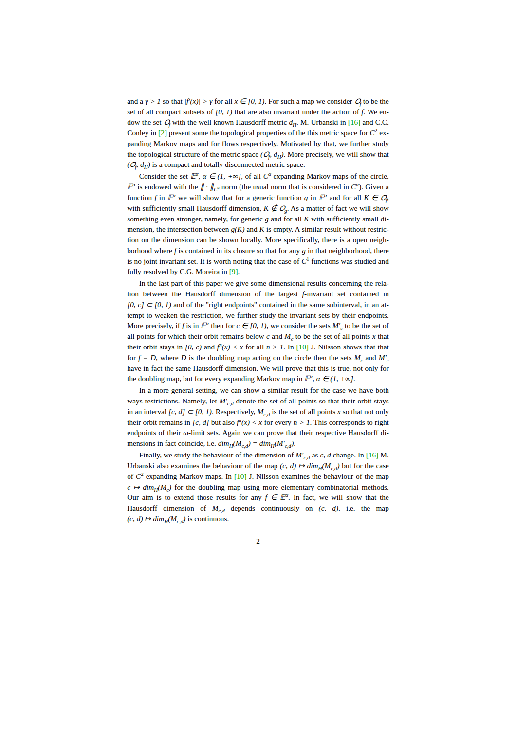and a γ > 1 so that |f′(x)| > γ for all x ∈ [0, 1). For such a map we consider 𝘖f to be the set of all compact subsets of [0, 1) that are also invariant under the action of f. We endow the set 𝘖f with the well known Hausdorff metric dH. M. Urbanski in [16] and C.C. Conley in [2] present some the topological properties of the this metric space for C2 expanding Markov maps and for flows respectively. Motivated by that, we further study the topological structure of the metric space (𝘖f, dH). More precisely, we will show that (𝘖f, dH) is a compact and totally disconnected metric space.
Consider the set 𝔼α, α ∈ (1, +∞], of all Cα expanding Markov maps of the circle. 𝔼α is endowed with the ∥ · ∥Cα norm (the usual norm that is considered in Cα). Given a function f in 𝔼α we will show that for a generic function g in 𝔼α and for all K ∈ 𝘖f, with sufficiently small Hausdorff dimension, K ∉ 𝘖g. As a matter of fact we will show something even stronger, namely, for generic g and for all K with sufficiently small dimension, the intersection between g(K) and K is empty. A similar result without restriction on the dimension can be shown locally. More specifically, there is a open neighborhood where f is contained in its closure so that for any g in that neighborhood, there is no joint invariant set. It is worth noting that the case of C1 functions was studied and fully resolved by C.G. Moreira in [9].
In the last part of this paper we give some dimensional results concerning the relation between the Hausdorff dimension of the largest f-invariant set contained in [0, c] ⊂ [0, 1) and of the "right endpoints" contained in the same subinterval, in an attempt to weaken the restriction, we further study the invariant sets by their endpoints. More precisely, if f is in 𝔼α then for c ∈ [0, 1), we consider the sets M′c to be the set of all points for which their orbit remains below c and Mc to be the set of all points x that their orbit stays in [0, c) and fn(x) < x for all n > 1. In [10] J. Nilsson shows that that for f = D, where D is the doubling map acting on the circle then the sets Mc and M′c have in fact the same Hausdorff dimension. We will prove that this is true, not only for the doubling map, but for every expanding Markov map in 𝔼α, α ∈ (1, +∞].
In a more general setting, we can show a similar result for the case we have both ways restrictions. Namely, let M′c,d denote the set of all points so that their orbit stays in an interval [c, d] ⊂ [0, 1). Respectively, Mc,d is the set of all points x so that not only their orbit remains in [c, d] but also fn(x) < x for every n > 1. This corresponds to right endpoints of their ω-limit sets. Again we can prove that their respective Hausdorff dimensions in fact coincide, i.e. dimH(Mc,d) = dimH(M′c,d).
Finally, we study the behaviour of the dimension of M′c,d as c, d change. In [16] M. Urbanski also examines the behaviour of the map (c, d) ↦ dimH(Mc,d) but for the case of C2 expanding Markov maps. In [10] J. Nilsson examines the behaviour of the map c ↦ dimH(Mc) for the doubling map using more elementary combinatorial methods. Our aim is to extend those results for any f ∈ 𝔼α. In fact, we will show that the Hausdorff dimension of Mc,d depends continuously on (c, d), i.e. the map (c, d) ↦ dimH(Mc,d) is continuous.
2